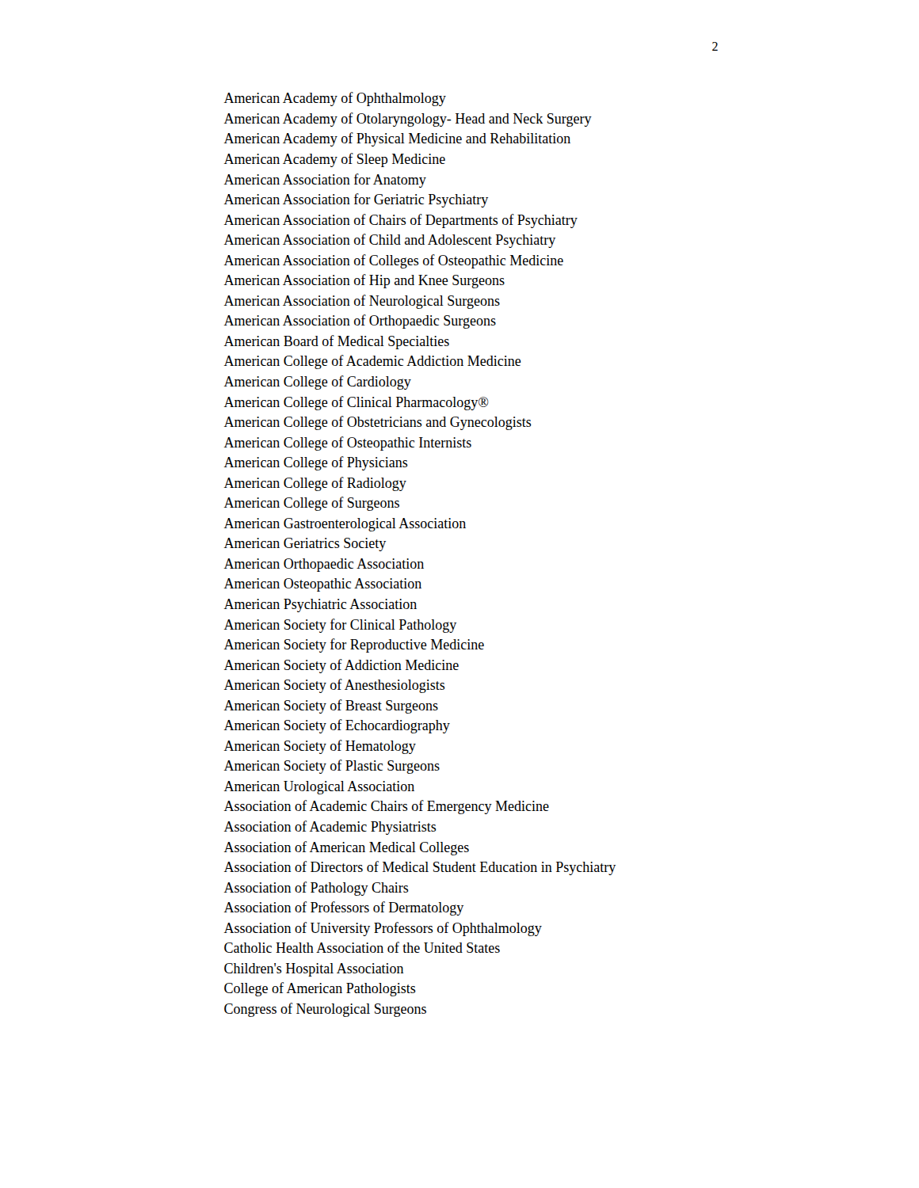2
American Academy of Ophthalmology
American Academy of Otolaryngology- Head and Neck Surgery
American Academy of Physical Medicine and Rehabilitation
American Academy of Sleep Medicine
American Association for Anatomy
American Association for Geriatric Psychiatry
American Association of Chairs of Departments of Psychiatry
American Association of Child and Adolescent Psychiatry
American Association of Colleges of Osteopathic Medicine
American Association of Hip and Knee Surgeons
American Association of Neurological Surgeons
American Association of Orthopaedic Surgeons
American Board of Medical Specialties
American College of Academic Addiction Medicine
American College of Cardiology
American College of Clinical Pharmacology®
American College of Obstetricians and Gynecologists
American College of Osteopathic Internists
American College of Physicians
American College of Radiology
American College of Surgeons
American Gastroenterological Association
American Geriatrics Society
American Orthopaedic Association
American Osteopathic Association
American Psychiatric Association
American Society for Clinical Pathology
American Society for Reproductive Medicine
American Society of Addiction Medicine
American Society of Anesthesiologists
American Society of Breast Surgeons
American Society of Echocardiography
American Society of Hematology
American Society of Plastic Surgeons
American Urological Association
Association of Academic Chairs of Emergency Medicine
Association of Academic Physiatrists
Association of American Medical Colleges
Association of Directors of Medical Student Education in Psychiatry
Association of Pathology Chairs
Association of Professors of Dermatology
Association of University Professors of Ophthalmology
Catholic Health Association of the United States
Children's Hospital Association
College of American Pathologists
Congress of Neurological Surgeons